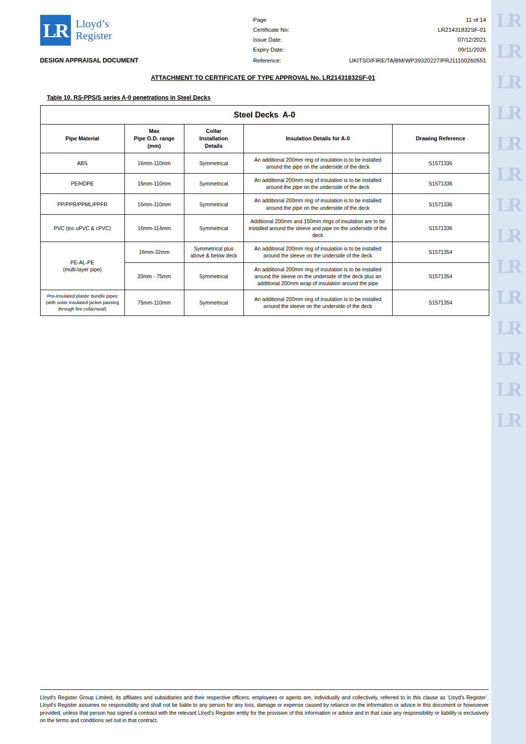LR
LR
LR
LR
LR
LR
LR
LR
LR
LR
LR
LR
LR
LR
LR
Lloyd’s
Register
Page 11 of 14
Certificate No: LR21431832SF-01
Issue Date: 07/12/2021
Expiry Date: 09/11/2026
DESIGN APPRAISAL DOCUMENT
Reference: UKITSO/FIRE/TA/BM/WP39320227/PRJ11100260551
ATTACHMENT TO CERTIFICATE OF TYPE APPROVAL No. LR21431832SF-01
Table 10. RS-PPS/S series A-0 penetrations in Steel Decks
| Steel Decks A-0 |
| Pipe Material | Max Pipe O.D. range (mm) | Collar Installation Details | Insulation Details for A-0 | Drawing Reference |
| ABS | 16mm-110mm | Symmetrical | An additional 200mm ring of insulation is to be installed around the pipe on the underside of the deck | S1571336 |
| PE/HDPE | 16mm-110mm | Symmetrical | An additional 200mm ring of insulation is to be installed around the pipe on the underside of the deck | S1571336 |
| PP/PPR/PPML/PPFR | 16mm-110mm | Symmetrical | An additional 200mm ring of insulation is to be installed around the pipe on the underside of the deck | S1571336 |
| PVC (inc uPVC & cPVC) | 16mm-114mm | Symmetrical | Additional 200mm and 150mm rings of insulation are to be installed around the sleeve and pipe on the underside of the deck | S1571336 |
| PE-AL-PE (multi-layer pipe) | 16mm-32mm | Symmetrical plus above & below deck | An additional 200mm ring of insulation is to be installed around the sleeve on the underside of the deck | S1571354 |
| 33mm - 75mm | Symmetrical | An additional 200mm ring of insulation is to be installed around the sleeve on the underside of the deck plus an additional 200mm wrap of insulation around the pipe | S1571354 |
| Pre-insulated plastic bundle pipes (with outer insulated jacket passing through fire collar/seal) | 75mm-110mm | Symmetrical | An additional 200mm ring of insulation is to be installed around the sleeve on the underside of the deck | S1571354 |
Lloyd's Register Group Limited, its affiliates and subsidiaries and their respective officers, employees or agents are, individually and collectively, referred to in this clause as ‘Lloyd's Register’. Lloyd's Register assumes no responsibility and shall not be liable to any person for any loss, damage or expense caused by reliance on the information or advice in this document or howsoever provided, unless that person has signed a contract with the relevant Lloyd's Register entity for the provision of this information or advice and in that case any responsibility or liability is exclusively on the terms and conditions set out in that contract.